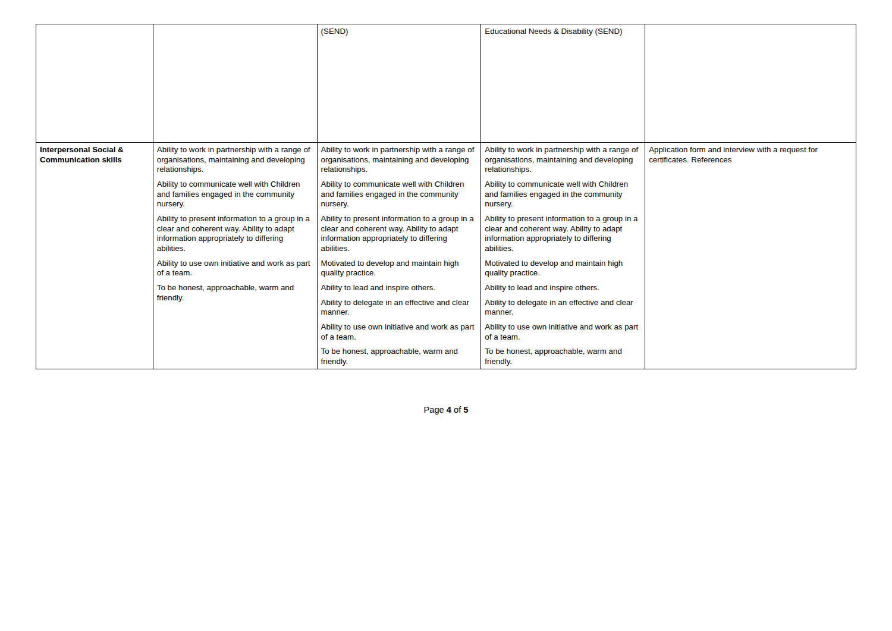| | | (SEND) | Educational Needs & Disability (SEND) | |
| Interpersonal Social & Communication skills | Ability to work in partnership with a range of organisations, maintaining and developing relationships. Ability to communicate well with Children and families engaged in the community nursery. Ability to present information to a group in a clear and coherent way. Ability to adapt information appropriately to differing abilities. Ability to use own initiative and work as part of a team. To be honest, approachable, warm and friendly. | Ability to work in partnership with a range of organisations, maintaining and developing relationships. Ability to communicate well with Children and families engaged in the community nursery. Ability to present information to a group in a clear and coherent way. Ability to adapt information appropriately to differing abilities. Motivated to develop and maintain high quality practice. Ability to lead and inspire others. Ability to delegate in an effective and clear manner. Ability to use own initiative and work as part of a team. To be honest, approachable, warm and friendly. | Ability to work in partnership with a range of organisations, maintaining and developing relationships. Ability to communicate well with Children and families engaged in the community nursery. Ability to present information to a group in a clear and coherent way. Ability to adapt information appropriately to differing abilities. Motivated to develop and maintain high quality practice. Ability to lead and inspire others. Ability to delegate in an effective and clear manner. Ability to use own initiative and work as part of a team. To be honest, approachable, warm and friendly. | Application form and interview with a request for certificates. References |
Page 4 of 5